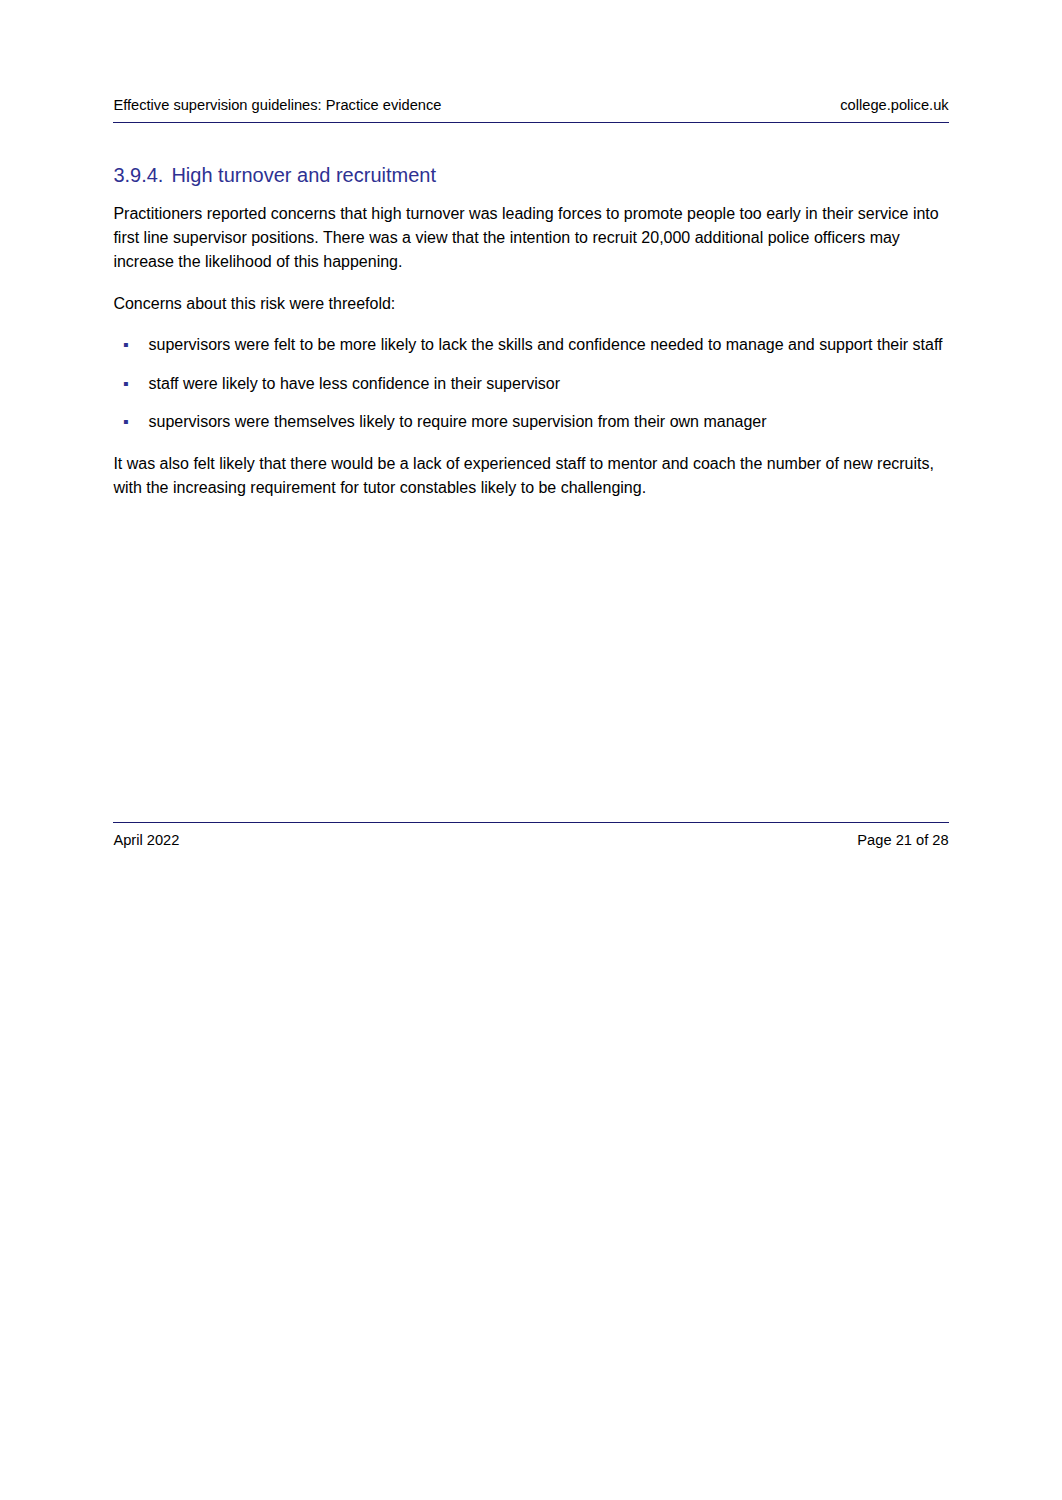Effective supervision guidelines: Practice evidence college.police.uk
3.9.4. High turnover and recruitment
Practitioners reported concerns that high turnover was leading forces to promote people too early in their service into first line supervisor positions. There was a view that the intention to recruit 20,000 additional police officers may increase the likelihood of this happening.
Concerns about this risk were threefold:
supervisors were felt to be more likely to lack the skills and confidence needed to manage and support their staff
staff were likely to have less confidence in their supervisor
supervisors were themselves likely to require more supervision from their own manager
It was also felt likely that there would be a lack of experienced staff to mentor and coach the number of new recruits, with the increasing requirement for tutor constables likely to be challenging.
April 2022 Page 21 of 28